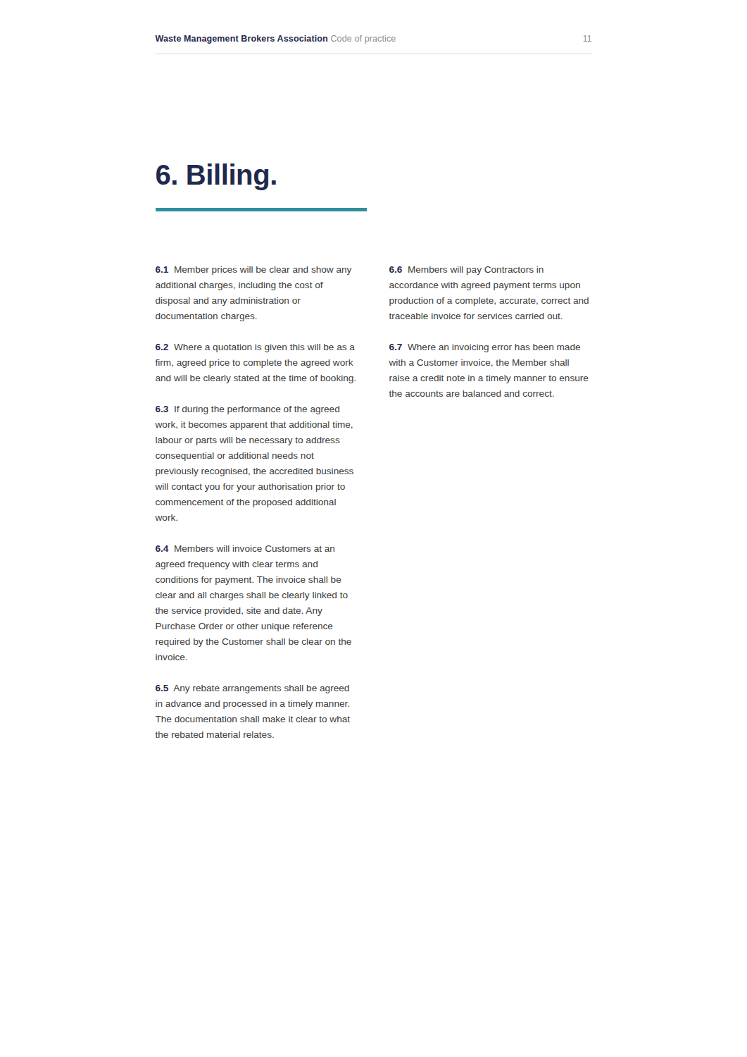Waste Management Brokers Association Code of practice
11
6. Billing.
6.1 Member prices will be clear and show any additional charges, including the cost of disposal and any administration or documentation charges.
6.2 Where a quotation is given this will be as a firm, agreed price to complete the agreed work and will be clearly stated at the time of booking.
6.3 If during the performance of the agreed work, it becomes apparent that additional time, labour or parts will be necessary to address consequential or additional needs not previously recognised, the accredited business will contact you for your authorisation prior to commencement of the proposed additional work.
6.4 Members will invoice Customers at an agreed frequency with clear terms and conditions for payment. The invoice shall be clear and all charges shall be clearly linked to the service provided, site and date. Any Purchase Order or other unique reference required by the Customer shall be clear on the invoice.
6.5 Any rebate arrangements shall be agreed in advance and processed in a timely manner. The documentation shall make it clear to what the rebated material relates.
6.6 Members will pay Contractors in accordance with agreed payment terms upon production of a complete, accurate, correct and traceable invoice for services carried out.
6.7 Where an invoicing error has been made with a Customer invoice, the Member shall raise a credit note in a timely manner to ensure the accounts are balanced and correct.